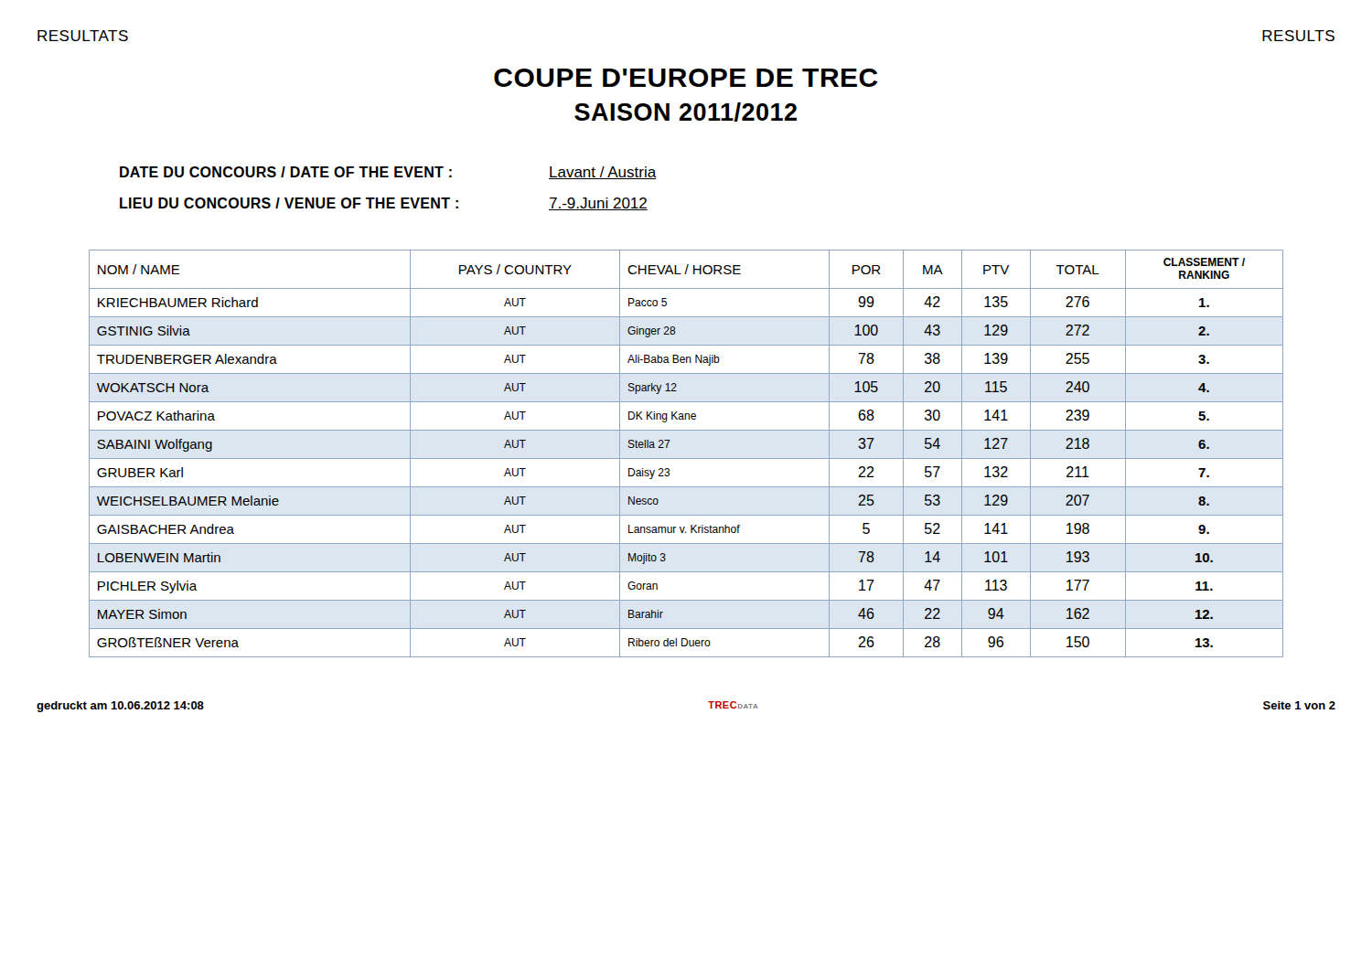RESULTATS
RESULTS
COUPE D'EUROPE DE TREC
SAISON 2011/2012
DATE DU CONCOURS / DATE OF THE EVENT :
Lavant / Austria
LIEU DU CONCOURS / VENUE OF THE EVENT :
7.-9.Juni 2012
| NOM / NAME | PAYS / COUNTRY | CHEVAL / HORSE | POR | MA | PTV | TOTAL | CLASSEMENT / RANKING |
| --- | --- | --- | --- | --- | --- | --- | --- |
| KRIECHBAUMER Richard | AUT | Pacco 5 | 99 | 42 | 135 | 276 | 1. |
| GSTINIG Silvia | AUT | Ginger 28 | 100 | 43 | 129 | 272 | 2. |
| TRUDENBERGER Alexandra | AUT | Ali-Baba Ben Najib | 78 | 38 | 139 | 255 | 3. |
| WOKATSCH Nora | AUT | Sparky 12 | 105 | 20 | 115 | 240 | 4. |
| POVACZ Katharina | AUT | DK King Kane | 68 | 30 | 141 | 239 | 5. |
| SABAINI Wolfgang | AUT | Stella 27 | 37 | 54 | 127 | 218 | 6. |
| GRUBER Karl | AUT | Daisy 23 | 22 | 57 | 132 | 211 | 7. |
| WEICHSELBAUMER Melanie | AUT | Nesco | 25 | 53 | 129 | 207 | 8. |
| GAISBACHER Andrea | AUT | Lansamur v. Kristanhof | 5 | 52 | 141 | 198 | 9. |
| LOBENWEIN Martin | AUT | Mojito 3 | 78 | 14 | 101 | 193 | 10. |
| PICHLER Sylvia | AUT | Goran | 17 | 47 | 113 | 177 | 11. |
| MAYER Simon | AUT | Barahir | 46 | 22 | 94 | 162 | 12. |
| GROßTEßNER Verena | AUT | Ribero del Duero | 26 | 28 | 96 | 150 | 13. |
gedruckt am 10.06.2012 14:08
TRECDATA
Seite 1 von 2